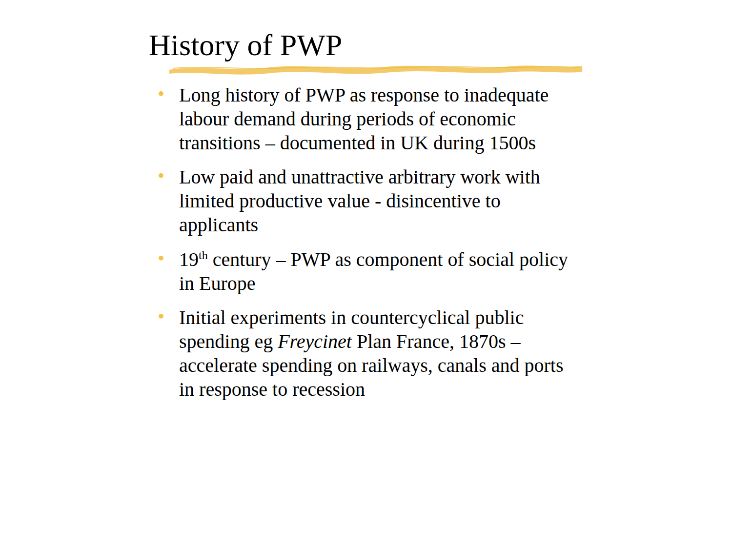History of PWP
Long history of PWP as response to inadequate labour demand during periods of economic transitions – documented in UK during 1500s
Low paid and unattractive arbitrary work with limited productive value - disincentive to applicants
19th century – PWP as component of social policy in Europe
Initial experiments in countercyclical public spending eg Freycinet Plan France, 1870s – accelerate spending on railways, canals and ports in response to recession